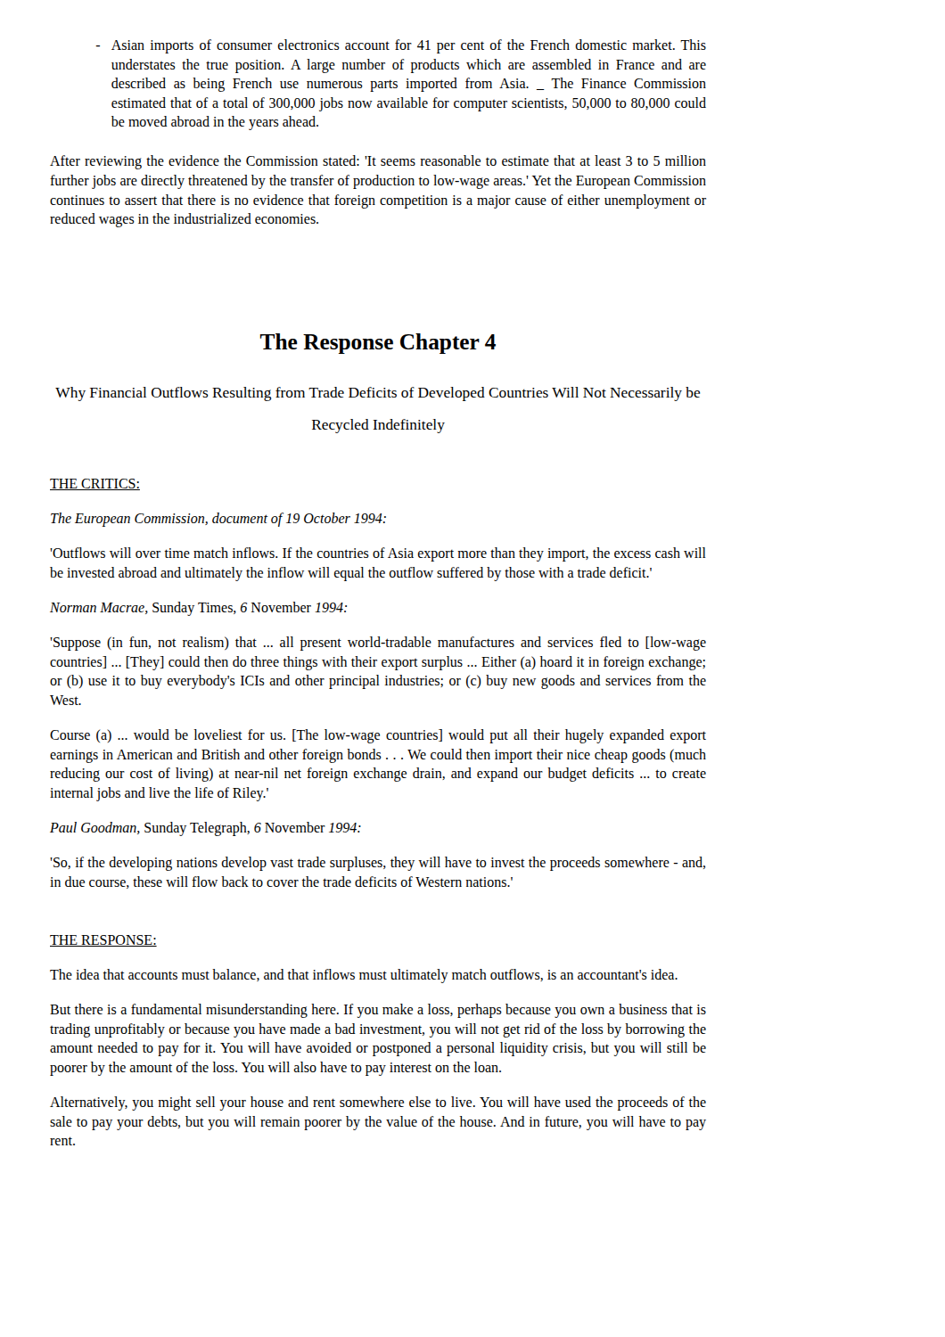Asian imports of consumer electronics account for 41 per cent of the French domestic market. This understates the true position. A large number of products which are assembled in France and are described as being French use numerous parts imported from Asia. _ The Finance Commission estimated that of a total of 300,000 jobs now available for computer scientists, 50,000 to 80,000 could be moved abroad in the years ahead.
After reviewing the evidence the Commission stated: 'It seems reasonable to estimate that at least 3 to 5 million further jobs are directly threatened by the transfer of production to low-wage areas.' Yet the European Commission continues to assert that there is no evidence that foreign competition is a major cause of either unemployment or reduced wages in the industrialized economies.
The Response Chapter 4
Why Financial Outflows Resulting from Trade Deficits of Developed Countries Will Not Necessarily be Recycled Indefinitely
THE CRITICS:
The European Commission, document of 19 October 1994:
'Outflows will over time match inflows. If the countries of Asia export more than they import, the excess cash will be invested abroad and ultimately the inflow will equal the outflow suffered by those with a trade deficit.'
Norman Macrae, Sunday Times, 6 November 1994:
'Suppose (in fun, not realism) that ... all present world-tradable manufactures and services fled to [low-wage countries] ... [They] could then do three things with their export surplus ... Either (a) hoard it in foreign exchange; or (b) use it to buy everybody's ICIs and other principal industries; or (c) buy new goods and services from the West.
Course (a) ... would be loveliest for us. [The low-wage countries] would put all their hugely expanded export earnings in American and British and other foreign bonds . . . We could then import their nice cheap goods (much reducing our cost of living) at near-nil net foreign exchange drain, and expand our budget deficits ... to create internal jobs and live the life of Riley.'
Paul Goodman, Sunday Telegraph, 6 November 1994:
'So, if the developing nations develop vast trade surpluses, they will have to invest the proceeds somewhere - and, in due course, these will flow back to cover the trade deficits of Western nations.'
THE RESPONSE:
The idea that accounts must balance, and that inflows must ultimately match outflows, is an accountant's idea.
But there is a fundamental misunderstanding here. If you make a loss, perhaps because you own a business that is trading unprofitably or because you have made a bad investment, you will not get rid of the loss by borrowing the amount needed to pay for it. You will have avoided or postponed a personal liquidity crisis, but you will still be poorer by the amount of the loss. You will also have to pay interest on the loan.
Alternatively, you might sell your house and rent somewhere else to live. You will have used the proceeds of the sale to pay your debts, but you will remain poorer by the value of the house. And in future, you will have to pay rent.